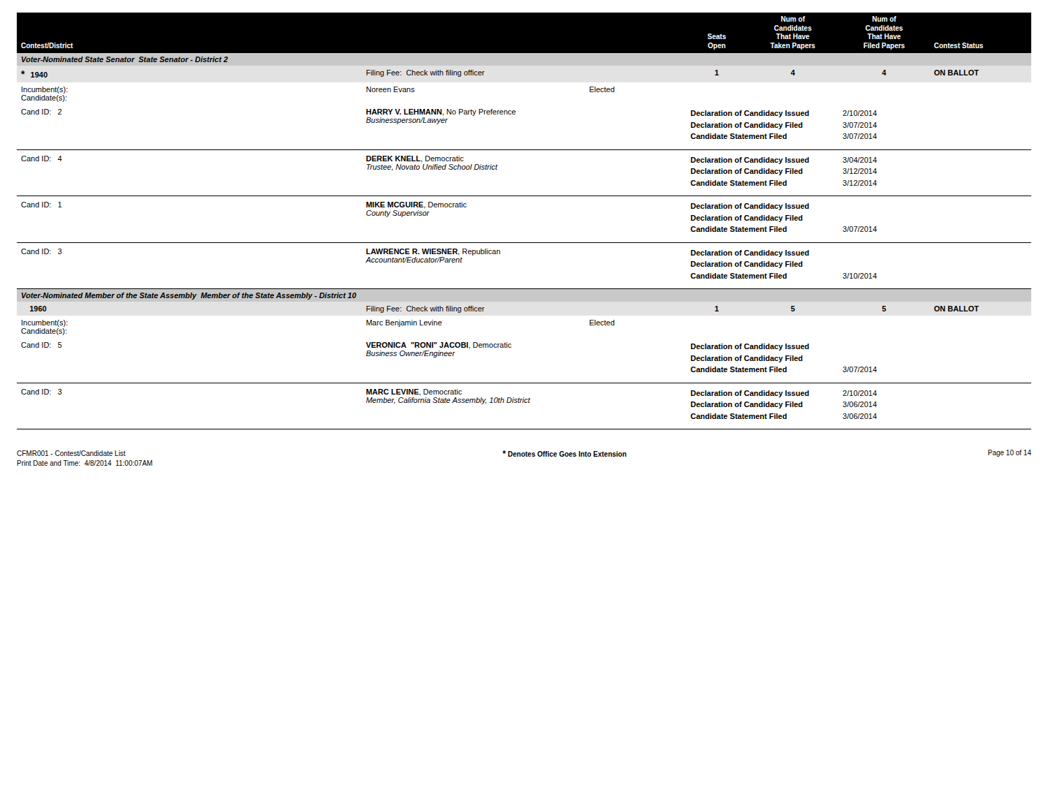| Contest/District | Seats Open | Num of Candidates That Have Taken Papers | Num of Candidates That Have Filed Papers | Contest Status |
| --- | --- | --- | --- | --- |
| Voter-Nominated State Senator State Senator - District 2 |
| * 1940 | Filing Fee: Check with filing officer | 1 | 4 | 4 | ON BALLOT |
| Incumbent(s): | Noreen Evans | Elected | |
| Candidate(s): |
| Cand ID: 2 | HARRY V. LEHMANN , No Party Preference Businessperson/Lawyer | Declaration of Candidacy Issued Declaration of Candidacy Filed Candidate Statement Filed | 2/10/2014 3/07/2014 3/07/2014 |
| Cand ID: 4 | DEREK KNELL , Democratic Trustee, Novato Unified School District | Declaration of Candidacy Issued Declaration of Candidacy Filed Candidate Statement Filed | 3/04/2014 3/12/2014 3/12/2014 |
| Cand ID: 1 | MIKE MCGUIRE , Democratic County Supervisor | Declaration of Candidacy Issued Declaration of Candidacy Filed Candidate Statement Filed | 3/07/2014 |
| Cand ID: 3 | LAWRENCE R. WIESNER , Republican Accountant/Educator/Parent | Declaration of Candidacy Issued Declaration of Candidacy Filed Candidate Statement Filed | 3/10/2014 |
| Voter-Nominated Member of the State Assembly Member of the State Assembly - District 10 |
| 1960 | Filing Fee: Check with filing officer | 1 | 5 | 5 | ON BALLOT |
| Incumbent(s): | Marc Benjamin Levine | Elected | |
| Candidate(s): |
| Cand ID: 5 | VERONICA "RONI" JACOBI , Democratic Business Owner/Engineer | Declaration of Candidacy Issued Declaration of Candidacy Filed Candidate Statement Filed | 3/07/2014 |
| Cand ID: 3 | MARC LEVINE , Democratic Member, California State Assembly, 10th District | Declaration of Candidacy Issued Declaration of Candidacy Filed Candidate Statement Filed | 2/10/2014 3/06/2014 3/06/2014 |
| CFMR001 - Contest/Candidate List Print Date and Time: 4/8/2014 11:00:07AM | * Denotes Office Goes Into Extension | Page 10 of 14 |